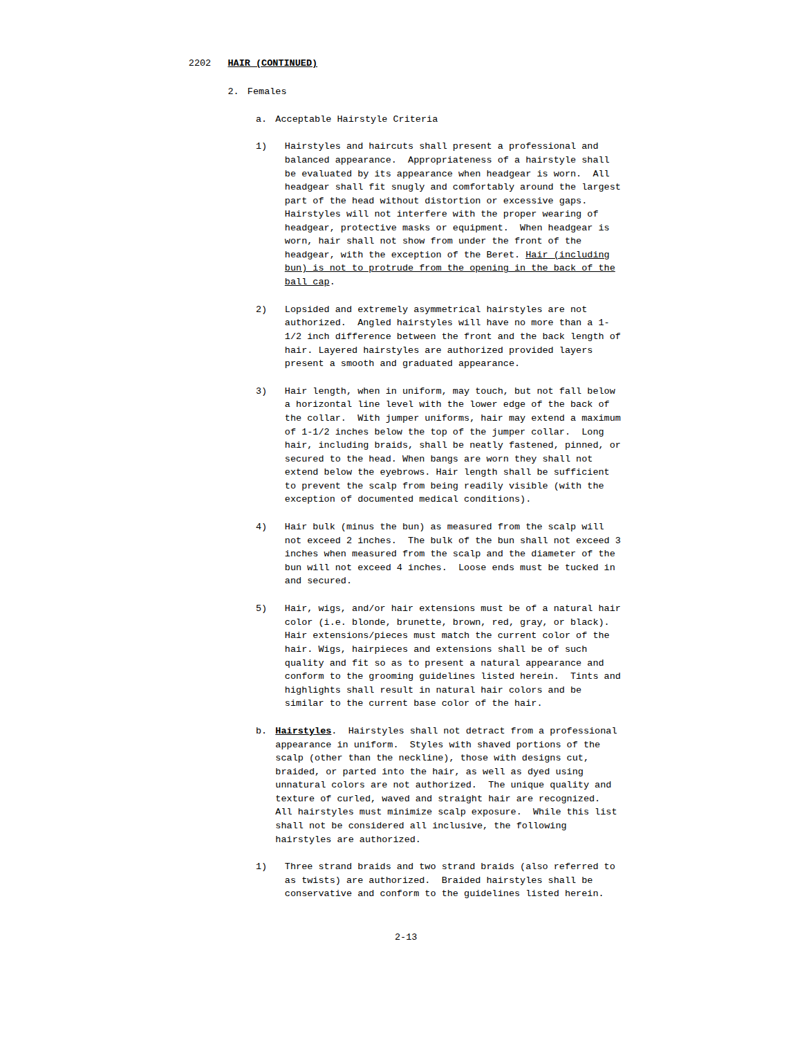2202 HAIR (CONTINUED)
2. Females
a. Acceptable Hairstyle Criteria
1)
Hairstyles and haircuts shall present a professional and balanced appearance. Appropriateness of a hairstyle shall be evaluated by its appearance when headgear is worn. All headgear shall fit snugly and comfortably around the largest part of the head without distortion or excessive gaps. Hairstyles will not interfere with the proper wearing of headgear, protective masks or equipment. When headgear is worn, hair shall not show from under the front of the headgear, with the exception of the Beret. Hair (including bun) is not to protrude from the opening in the back of the ball cap.
2)
Lopsided and extremely asymmetrical hairstyles are not authorized. Angled hairstyles will have no more than a 1-1/2 inch difference between the front and the back length of hair. Layered hairstyles are authorized provided layers present a smooth and graduated appearance.
3)
Hair length, when in uniform, may touch, but not fall below a horizontal line level with the lower edge of the back of the collar. With jumper uniforms, hair may extend a maximum of 1-1/2 inches below the top of the jumper collar. Long hair, including braids, shall be neatly fastened, pinned, or secured to the head. When bangs are worn they shall not extend below the eyebrows. Hair length shall be sufficient to prevent the scalp from being readily visible (with the exception of documented medical conditions).
4)
Hair bulk (minus the bun) as measured from the scalp will not exceed 2 inches. The bulk of the bun shall not exceed 3 inches when measured from the scalp and the diameter of the bun will not exceed 4 inches. Loose ends must be tucked in and secured.
5)
Hair, wigs, and/or hair extensions must be of a natural hair color (i.e. blonde, brunette, brown, red, gray, or black). Hair extensions/pieces must match the current color of the hair. Wigs, hairpieces and extensions shall be of such quality and fit so as to present a natural appearance and conform to the grooming guidelines listed herein. Tints and highlights shall result in natural hair colors and be similar to the current base color of the hair.
b. Hairstyles. Hairstyles shall not detract from a professional appearance in uniform. Styles with shaved portions of the scalp (other than the neckline), those with designs cut, braided, or parted into the hair, as well as dyed using unnatural colors are not authorized. The unique quality and texture of curled, waved and straight hair are recognized. All hairstyles must minimize scalp exposure. While this list shall not be considered all inclusive, the following hairstyles are authorized.
1)
Three strand braids and two strand braids (also referred to as twists) are authorized. Braided hairstyles shall be conservative and conform to the guidelines listed herein.
2-13